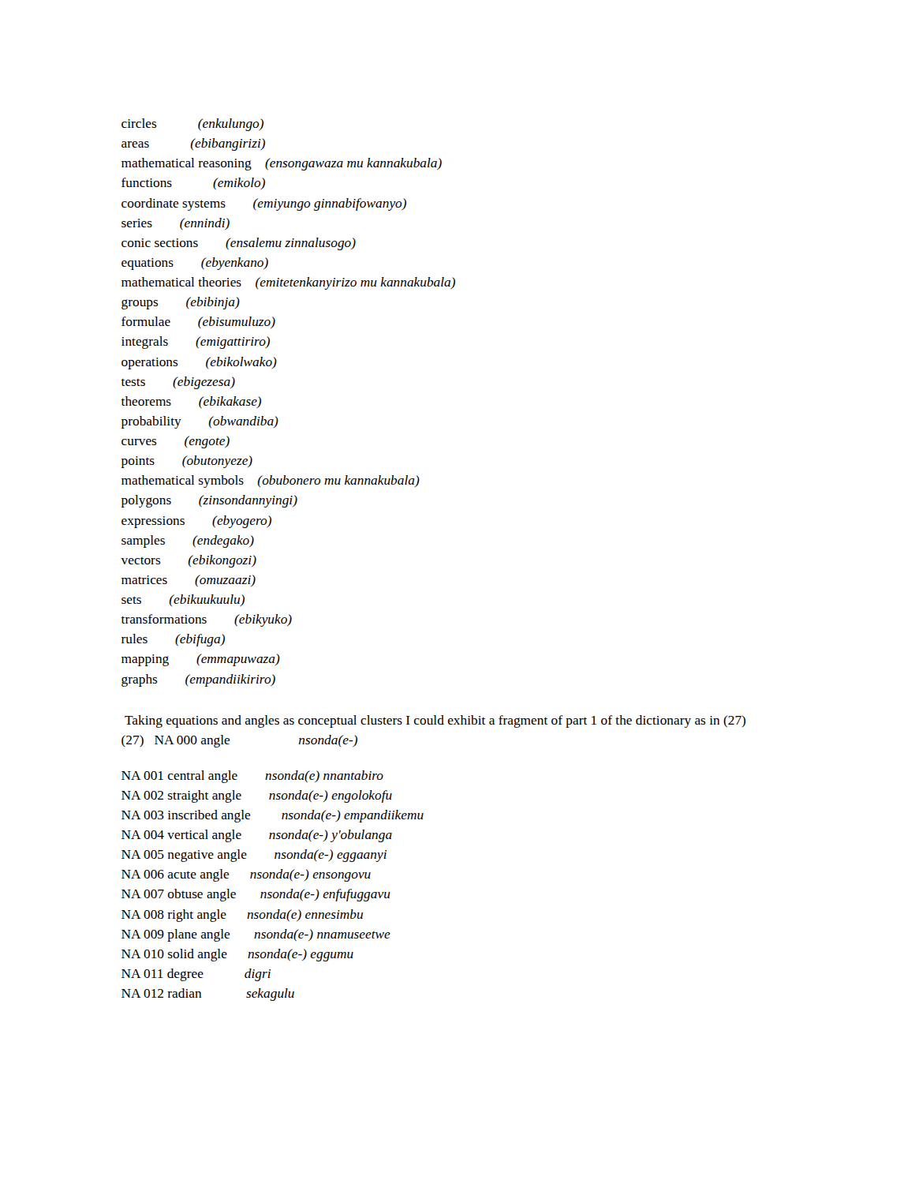circles (enkulungo)
areas (ebibangirizi)
mathematical reasoning (ensongawaza mu kannakubala)
functions (emikolo)
coordinate systems (emiyungo ginnabifowanyo)
series (ennindi)
conic sections (ensalemu zinnalusogo)
equations (ebyenkano)
mathematical theories (emitetenkanyirizo mu kannakubala)
groups (ebibinja)
formulae (ebisumuluzo)
integrals (emigattiriro)
operations (ebikolwako)
tests (ebigezesa)
theorems (ebikakase)
probability (obwandiba)
curves (engote)
points (obutonyeze)
mathematical symbols (obubonero mu kannakubala)
polygons (zinsondannyingi)
expressions (ebyogero)
samples (endegako)
vectors (ebikongozi)
matrices (omuzaazi)
sets (ebikuukuulu)
transformations (ebikyuko)
rules (ebifuga)
mapping (emmapuwaza)
graphs (empandiikiriro)
Taking equations and angles as conceptual clusters I could exhibit a fragment of part 1 of the dictionary as in (27)
(27) NA 000 angle nsonda(e-)
NA 001 central angle nsonda(e) nnantabiro
NA 002 straight angle nsonda(e-) engolokofu
NA 003 inscribed angle nsonda(e-) empandiikemu
NA 004 vertical angle nsonda(e-) y'obulanga
NA 005 negative angle nsonda(e-) eggaanyi
NA 006 acute angle nsonda(e-) ensongovu
NA 007 obtuse angle nsonda(e-) enfufuggavu
NA 008 right angle nsonda(e) ennesimbu
NA 009 plane angle nsonda(e-) nnamuseetwe
NA 010 solid angle nsonda(e-) eggumu
NA 011 degree digri
NA 012 radian sekagulu